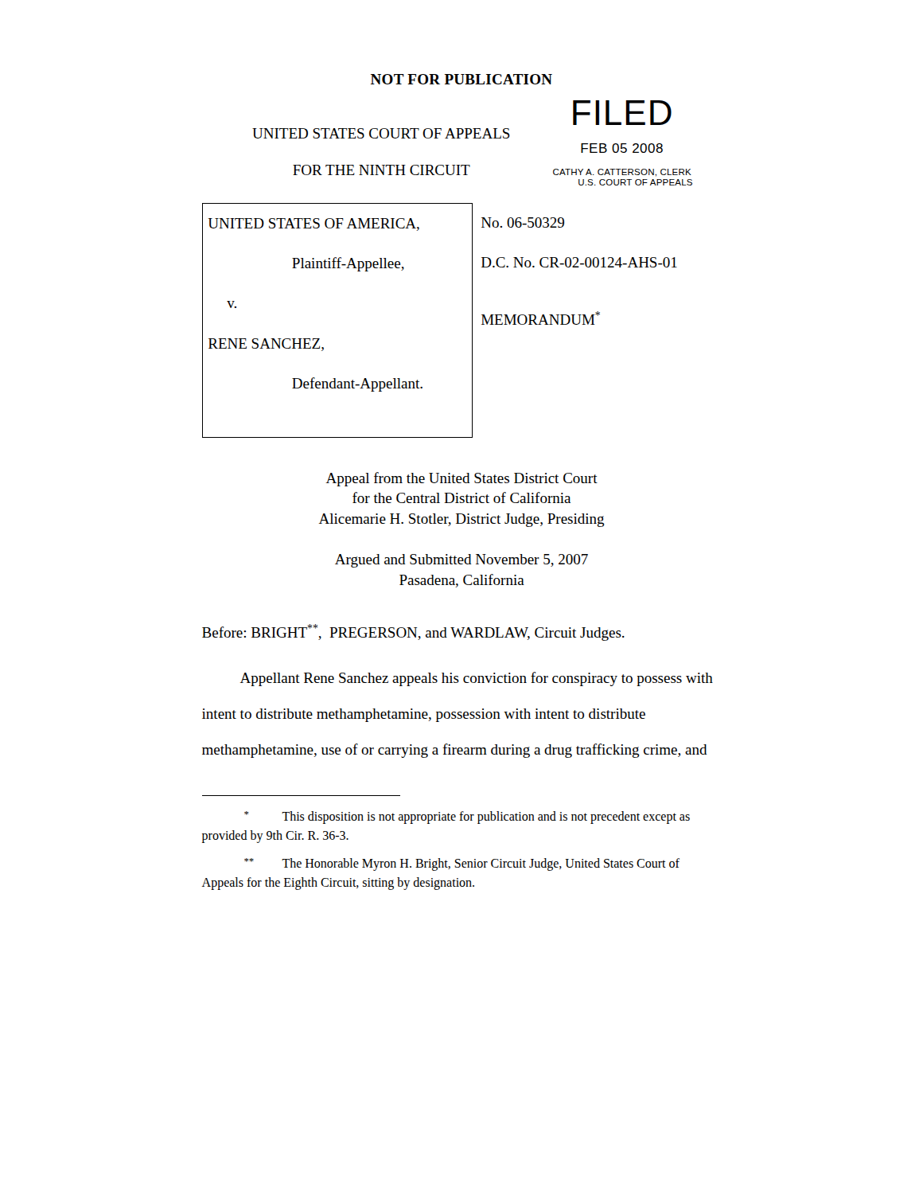NOT FOR PUBLICATION
UNITED STATES COURT OF APPEALS
FOR THE NINTH CIRCUIT
FILED
FEB 05 2008
CATHY A. CATTERSON, CLERK U.S. COURT OF APPEALS
| UNITED STATES OF AMERICA, Plaintiff-Appellee, v. RENE SANCHEZ, Defendant-Appellant. | No. 06-50329 D.C. No. CR-02-00124-AHS-01 MEMORANDUM * |
Appeal from the United States District Court
for the Central District of California
Alicemarie H. Stotler, District Judge, Presiding
Argued and Submitted November 5, 2007
Pasadena, California
Before: BRIGHT**, PREGERSON, and WARDLAW, Circuit Judges.
Appellant Rene Sanchez appeals his conviction for conspiracy to possess with intent to distribute methamphetamine, possession with intent to distribute methamphetamine, use of or carrying a firearm during a drug trafficking crime, and
*This disposition is not appropriate for publication and is not precedent except as provided by 9th Cir. R. 36-3.
**The Honorable Myron H. Bright, Senior Circuit Judge, United States Court of Appeals for the Eighth Circuit, sitting by designation.